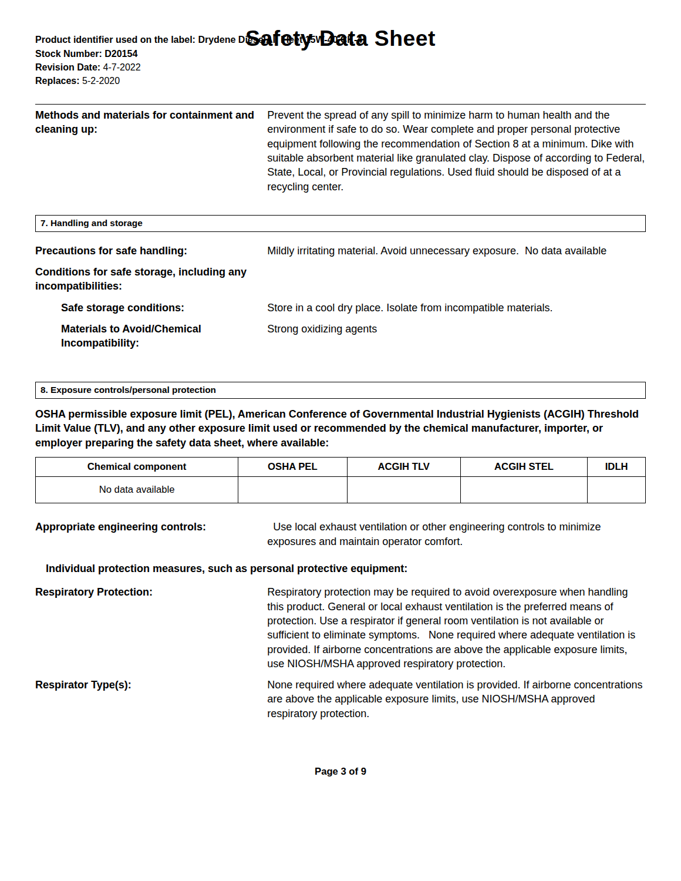Safety Data Sheet
Product identifier used on the label: Drydene DieselAll Fleet 15W-40 CK-4 Stock Number: D20154 Revision Date: 4-7-2022 Replaces: 5-2-2020
| Methods and materials for containment and cleaning up: | Prevent the spread of any spill to minimize harm to human health and the environment if safe to do so. Wear complete and proper personal protective equipment following the recommendation of Section 8 at a minimum. Dike with suitable absorbent material like granulated clay. Dispose of according to Federal, State, Local, or Provincial regulations. Used fluid should be disposed of at a recycling center. |
7. Handling and storage
| Precautions for safe handling: | Mildly irritating material. Avoid unnecessary exposure. No data available |
| Conditions for safe storage, including any incompatibilities: | |
| Safe storage conditions: | Store in a cool dry place. Isolate from incompatible materials. |
| Materials to Avoid/Chemical Incompatibility: | Strong oxidizing agents |
8. Exposure controls/personal protection
OSHA permissible exposure limit (PEL), American Conference of Governmental Industrial Hygienists (ACGIH) Threshold Limit Value (TLV), and any other exposure limit used or recommended by the chemical manufacturer, importer, or employer preparing the safety data sheet, where available:
| Chemical component | OSHA PEL | ACGIH TLV | ACGIH STEL | IDLH |
| --- | --- | --- | --- | --- |
| No data available | | | | |
| Appropriate engineering controls: | Use local exhaust ventilation or other engineering controls to minimize exposures and maintain operator comfort. |
Individual protection measures, such as personal protective equipment:
| Respiratory Protection: | Respiratory protection may be required to avoid overexposure when handling this product. General or local exhaust ventilation is the preferred means of protection. Use a respirator if general room ventilation is not available or sufficient to eliminate symptoms. None required where adequate ventilation is provided. If airborne concentrations are above the applicable exposure limits, use NIOSH/MSHA approved respiratory protection. |
| Respirator Type(s): | None required where adequate ventilation is provided. If airborne concentrations are above the applicable exposure limits, use NIOSH/MSHA approved respiratory protection. |
Page 3 of 9